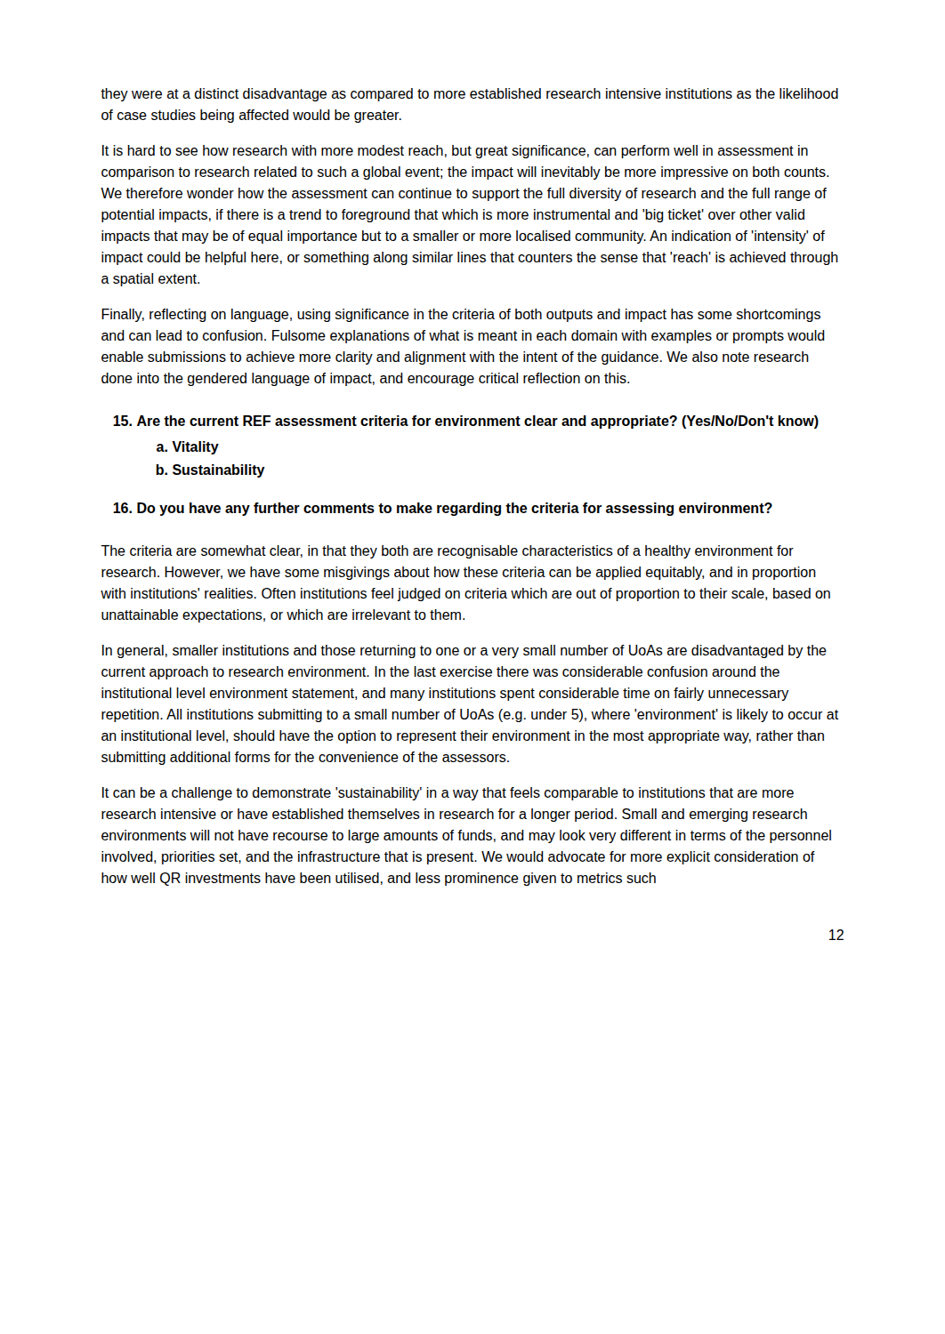they were at a distinct disadvantage as compared to more established research intensive institutions as the likelihood of case studies being affected would be greater.
It is hard to see how research with more modest reach, but great significance, can perform well in assessment in comparison to research related to such a global event; the impact will inevitably be more impressive on both counts. We therefore wonder how the assessment can continue to support the full diversity of research and the full range of potential impacts, if there is a trend to foreground that which is more instrumental and 'big ticket' over other valid impacts that may be of equal importance but to a smaller or more localised community. An indication of 'intensity' of impact could be helpful here, or something along similar lines that counters the sense that 'reach' is achieved through a spatial extent.
Finally, reflecting on language, using significance in the criteria of both outputs and impact has some shortcomings and can lead to confusion. Fulsome explanations of what is meant in each domain with examples or prompts would enable submissions to achieve more clarity and alignment with the intent of the guidance. We also note research done into the gendered language of impact, and encourage critical reflection on this.
Are the current REF assessment criteria for environment clear and appropriate? (Yes/No/Don't know)
Vitality
Sustainability
Do you have any further comments to make regarding the criteria for assessing environment?
The criteria are somewhat clear, in that they both are recognisable characteristics of a healthy environment for research. However, we have some misgivings about how these criteria can be applied equitably, and in proportion with institutions' realities. Often institutions feel judged on criteria which are out of proportion to their scale, based on unattainable expectations, or which are irrelevant to them.
In general, smaller institutions and those returning to one or a very small number of UoAs are disadvantaged by the current approach to research environment. In the last exercise there was considerable confusion around the institutional level environment statement, and many institutions spent considerable time on fairly unnecessary repetition. All institutions submitting to a small number of UoAs (e.g. under 5), where 'environment' is likely to occur at an institutional level, should have the option to represent their environment in the most appropriate way, rather than submitting additional forms for the convenience of the assessors.
It can be a challenge to demonstrate 'sustainability' in a way that feels comparable to institutions that are more research intensive or have established themselves in research for a longer period. Small and emerging research environments will not have recourse to large amounts of funds, and may look very different in terms of the personnel involved, priorities set, and the infrastructure that is present. We would advocate for more explicit consideration of how well QR investments have been utilised, and less prominence given to metrics such
12